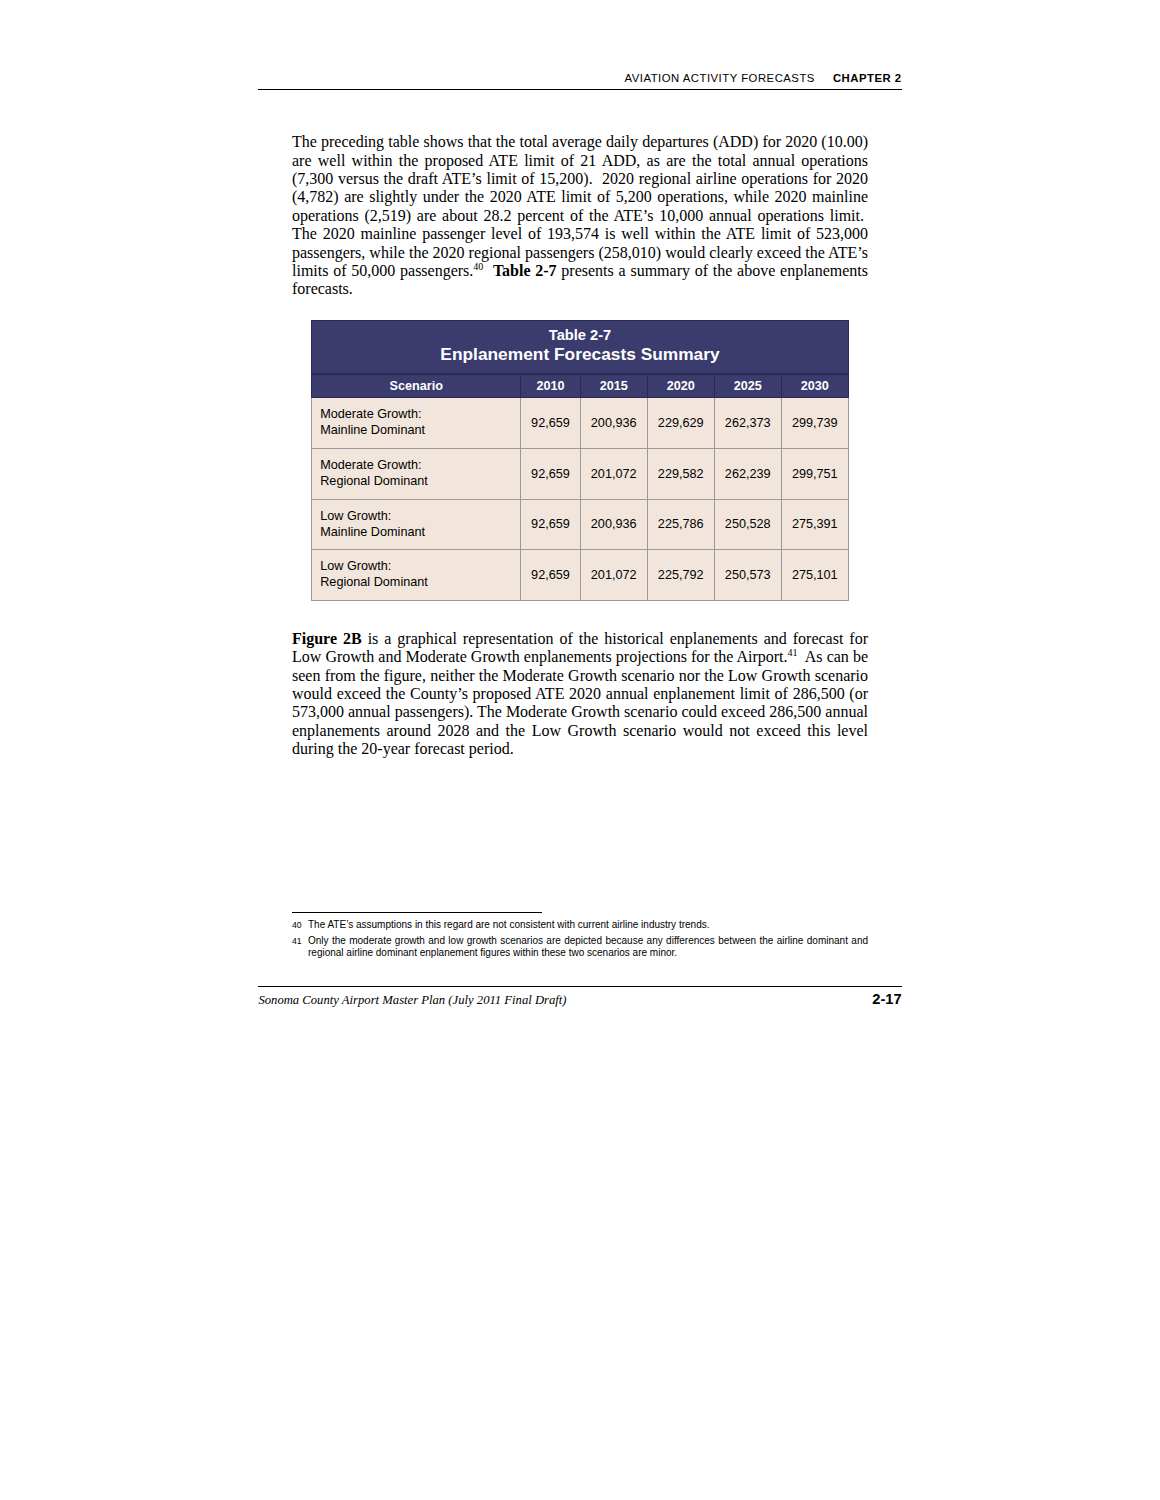AVIATION ACTIVITY FORECASTSCHAPTER 2
The preceding table shows that the total average daily departures (ADD) for 2020 (10.00) are well within the proposed ATE limit of 21 ADD, as are the total annual operations (7,300 versus the draft ATE’s limit of 15,200). 2020 regional airline operations for 2020 (4,782) are slightly under the 2020 ATE limit of 5,200 operations, while 2020 mainline operations (2,519) are about 28.2 percent of the ATE’s 10,000 annual operations limit. The 2020 mainline passenger level of 193,574 is well within the ATE limit of 523,000 passengers, while the 2020 regional passengers (258,010) would clearly exceed the ATE’s limits of 50,000 passengers.40 Table 2-7 presents a summary of the above enplanements forecasts.
Table 2-7 Enplanement Forecasts Summary
| Scenario | 2010 | 2015 | 2020 | 2025 | 2030 |
| --- | --- | --- | --- | --- | --- |
| Moderate Growth: Mainline Dominant | 92,659 | 200,936 | 229,629 | 262,373 | 299,739 |
| Moderate Growth: Regional Dominant | 92,659 | 201,072 | 229,582 | 262,239 | 299,751 |
| Low Growth: Mainline Dominant | 92,659 | 200,936 | 225,786 | 250,528 | 275,391 |
| Low Growth: Regional Dominant | 92,659 | 201,072 | 225,792 | 250,573 | 275,101 |
Figure 2B is a graphical representation of the historical enplanements and forecast for Low Growth and Moderate Growth enplanements projections for the Airport.41 As can be seen from the figure, neither the Moderate Growth scenario nor the Low Growth scenario would exceed the County’s proposed ATE 2020 annual enplanement limit of 286,500 (or 573,000 annual passengers). The Moderate Growth scenario could exceed 286,500 annual enplanements around 2028 and the Low Growth scenario would not exceed this level during the 20-year forecast period.
40
The ATE’s assumptions in this regard are not consistent with current airline industry trends.
41
Only the moderate growth and low growth scenarios are depicted because any differences between the airline dominant and regional airline dominant enplanement figures within these two scenarios are minor.
Sonoma County Airport Master Plan (July 2011 Final Draft)
2-17